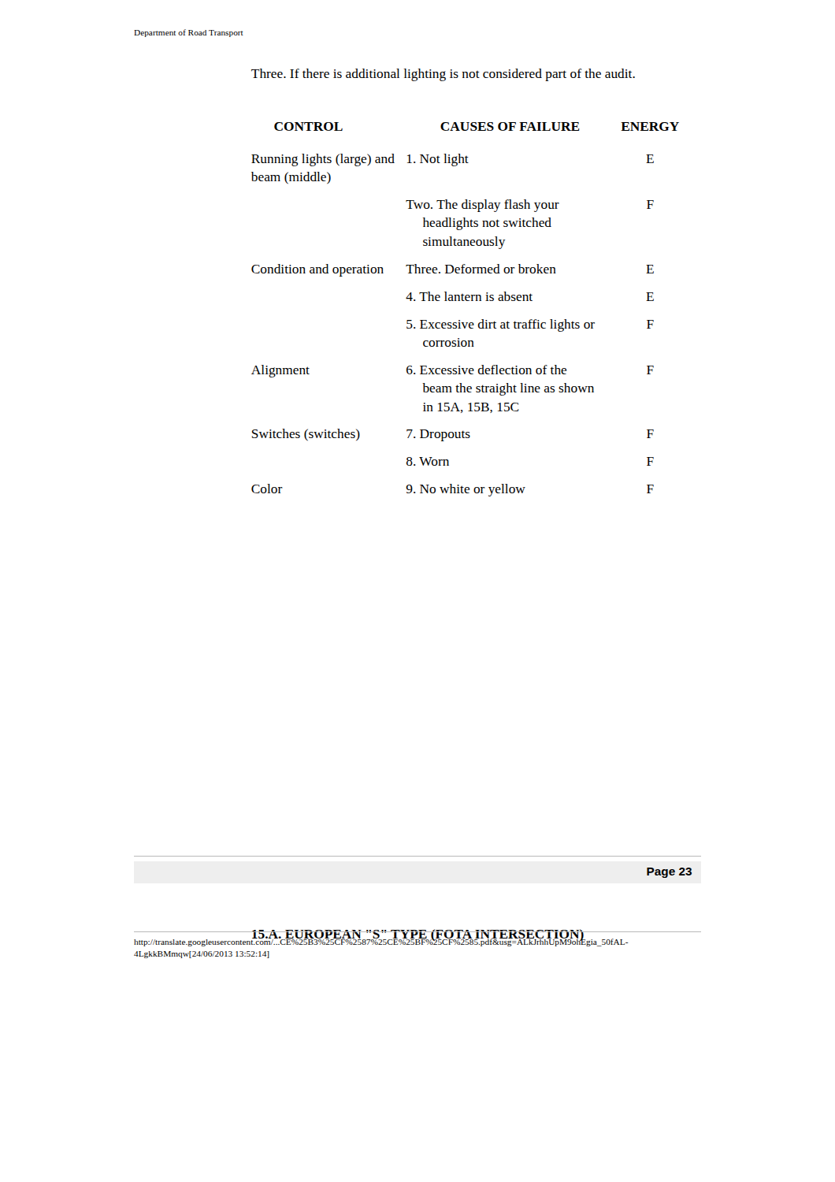Department of Road Transport
Three. If there is additional lighting is not considered part of the audit.
| CONTROL | CAUSES OF FAILURE | ENERGY |
| --- | --- | --- |
| Running lights (large) and beam (middle) | 1. Not light | E |
| | Two. The display flash your headlights not switched simultaneously | F |
| Condition and operation | Three. Deformed or broken | E |
| | 4. The lantern is absent | E |
| | 5. Excessive dirt at traffic lights or corrosion | F |
| Alignment | 6. Excessive deflection of the beam the straight line as shown in 15A, 15B, 15C | F |
| Switches (switches) | 7. Dropouts | F |
| | 8. Worn | F |
| Color | 9. No white or yellow | F |
Page 23
15.A. EUROPEAN "S" TYPE (FOTA INTERSECTION)
http://translate.googleusercontent.com/...CE%25B3%25CF%2587%25CE%25BF%25CF%2585.pdf&usg=ALkJrhhUpM9ohEgia_50fAL-4LgkkBMmqw[24/06/2013 13:52:14]